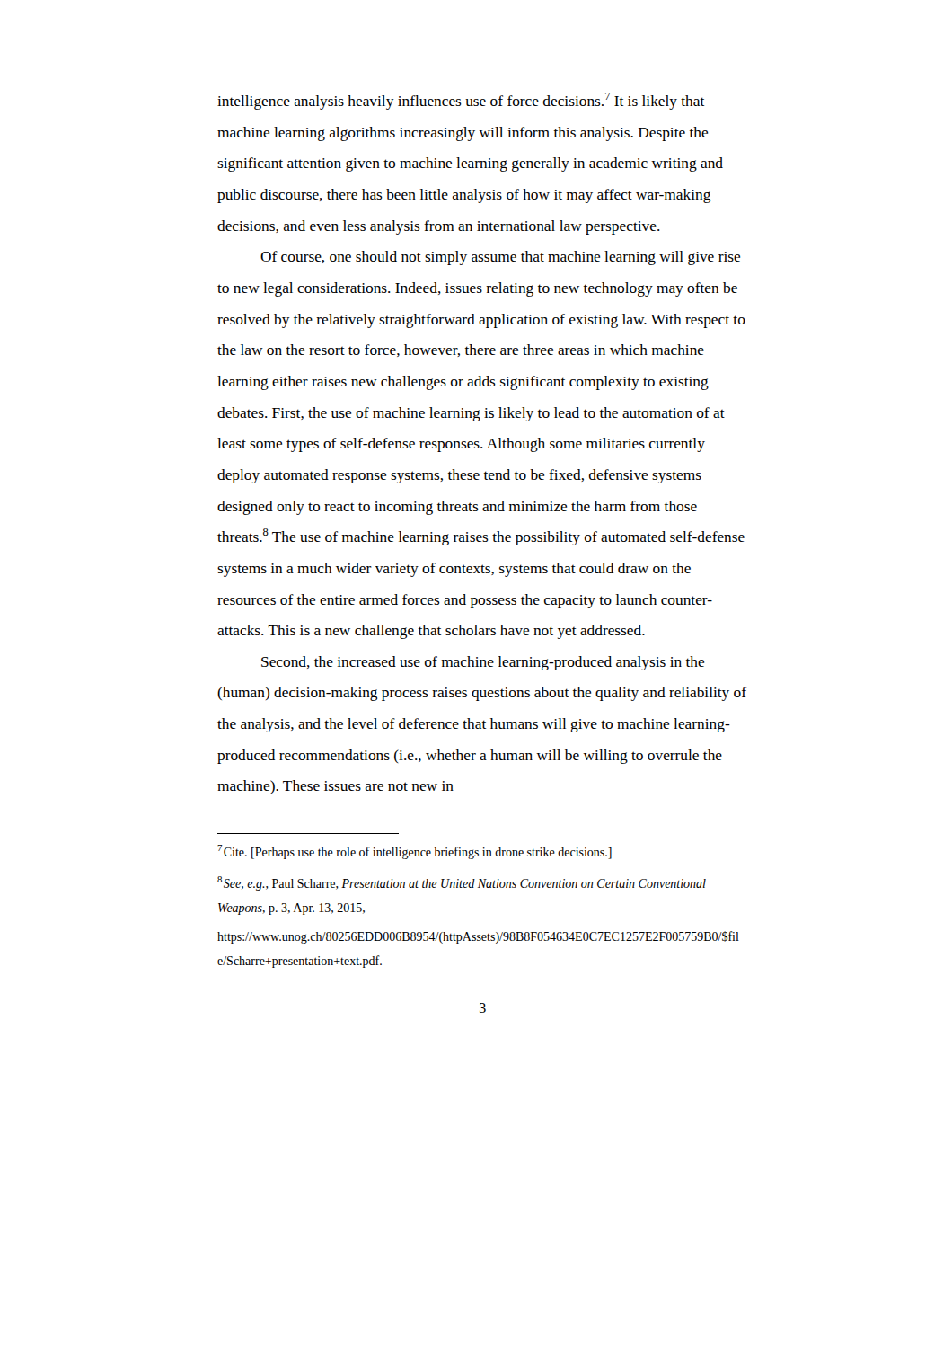intelligence analysis heavily influences use of force decisions.7 It is likely that machine learning algorithms increasingly will inform this analysis. Despite the significant attention given to machine learning generally in academic writing and public discourse, there has been little analysis of how it may affect war-making decisions, and even less analysis from an international law perspective.
Of course, one should not simply assume that machine learning will give rise to new legal considerations. Indeed, issues relating to new technology may often be resolved by the relatively straightforward application of existing law. With respect to the law on the resort to force, however, there are three areas in which machine learning either raises new challenges or adds significant complexity to existing debates. First, the use of machine learning is likely to lead to the automation of at least some types of self-defense responses. Although some militaries currently deploy automated response systems, these tend to be fixed, defensive systems designed only to react to incoming threats and minimize the harm from those threats.8 The use of machine learning raises the possibility of automated self-defense systems in a much wider variety of contexts, systems that could draw on the resources of the entire armed forces and possess the capacity to launch counter-attacks. This is a new challenge that scholars have not yet addressed.
Second, the increased use of machine learning-produced analysis in the (human) decision-making process raises questions about the quality and reliability of the analysis, and the level of deference that humans will give to machine learning-produced recommendations (i.e., whether a human will be willing to overrule the machine). These issues are not new in
7 Cite. [Perhaps use the role of intelligence briefings in drone strike decisions.]
8 See, e.g., Paul Scharre, Presentation at the United Nations Convention on Certain Conventional Weapons, p. 3, Apr. 13, 2015,
https://www.unog.ch/80256EDD006B8954/(httpAssets)/98B8F054634E0C7EC1257E2F005759B0/$file/Scharre+presentation+text.pdf.
3